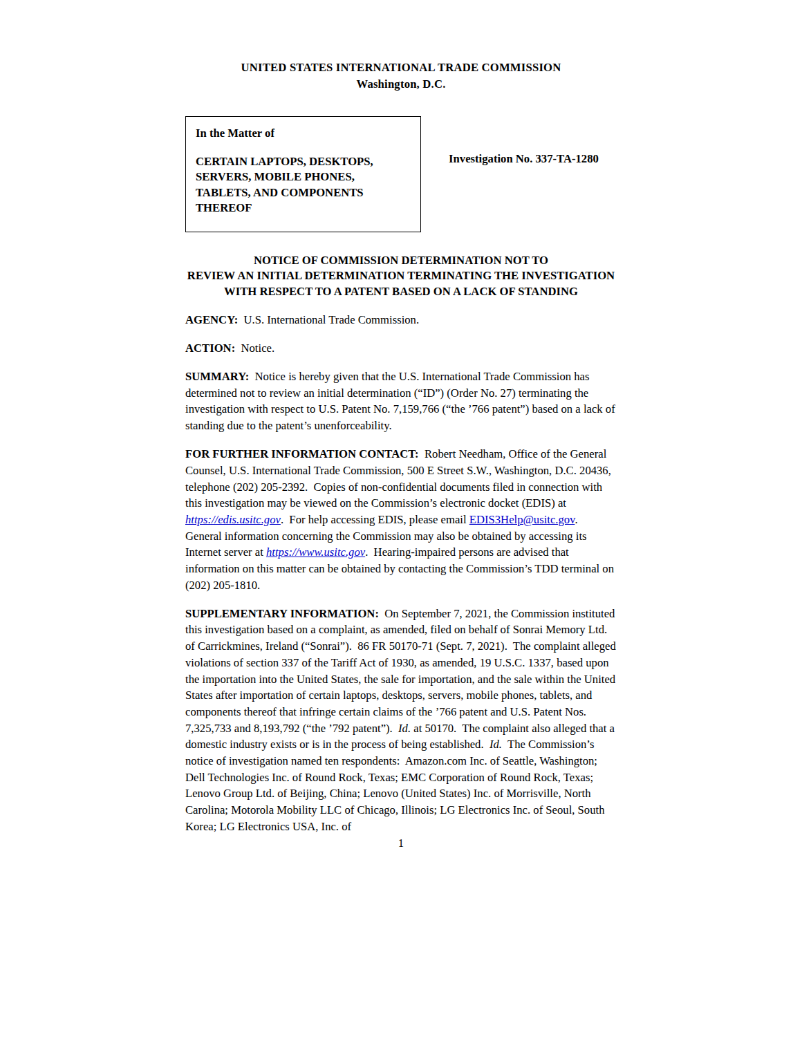UNITED STATES INTERNATIONAL TRADE COMMISSION Washington, D.C.
In the Matter of
CERTAIN LAPTOPS, DESKTOPS,
SERVERS, MOBILE PHONES,
TABLETS, AND COMPONENTS
THEREOF
Investigation No. 337-TA-1280
NOTICE OF COMMISSION DETERMINATION NOT TO REVIEW AN INITIAL DETERMINATION TERMINATING THE INVESTIGATION WITH RESPECT TO A PATENT BASED ON A LACK OF STANDING
AGENCY: U.S. International Trade Commission.
ACTION: Notice.
SUMMARY: Notice is hereby given that the U.S. International Trade Commission has determined not to review an initial determination (“ID”) (Order No. 27) terminating the investigation with respect to U.S. Patent No. 7,159,766 (“the ’766 patent”) based on a lack of standing due to the patent’s unenforceability.
FOR FURTHER INFORMATION CONTACT: Robert Needham, Office of the General Counsel, U.S. International Trade Commission, 500 E Street S.W., Washington, D.C. 20436, telephone (202) 205-2392. Copies of non-confidential documents filed in connection with this investigation may be viewed on the Commission’s electronic docket (EDIS) at https://edis.usitc.gov. For help accessing EDIS, please email EDIS3Help@usitc.gov. General information concerning the Commission may also be obtained by accessing its Internet server at https://www.usitc.gov. Hearing-impaired persons are advised that information on this matter can be obtained by contacting the Commission’s TDD terminal on (202) 205-1810.
SUPPLEMENTARY INFORMATION: On September 7, 2021, the Commission instituted this investigation based on a complaint, as amended, filed on behalf of Sonrai Memory Ltd. of Carrickmines, Ireland (“Sonrai”). 86 FR 50170-71 (Sept. 7, 2021). The complaint alleged violations of section 337 of the Tariff Act of 1930, as amended, 19 U.S.C. 1337, based upon the importation into the United States, the sale for importation, and the sale within the United States after importation of certain laptops, desktops, servers, mobile phones, tablets, and components thereof that infringe certain claims of the ’766 patent and U.S. Patent Nos. 7,325,733 and 8,193,792 (“the ’792 patent”). Id. at 50170. The complaint also alleged that a domestic industry exists or is in the process of being established. Id. The Commission’s notice of investigation named ten respondents: Amazon.com Inc. of Seattle, Washington; Dell Technologies Inc. of Round Rock, Texas; EMC Corporation of Round Rock, Texas; Lenovo Group Ltd. of Beijing, China; Lenovo (United States) Inc. of Morrisville, North Carolina; Motorola Mobility LLC of Chicago, Illinois; LG Electronics Inc. of Seoul, South Korea; LG Electronics USA, Inc. of
1